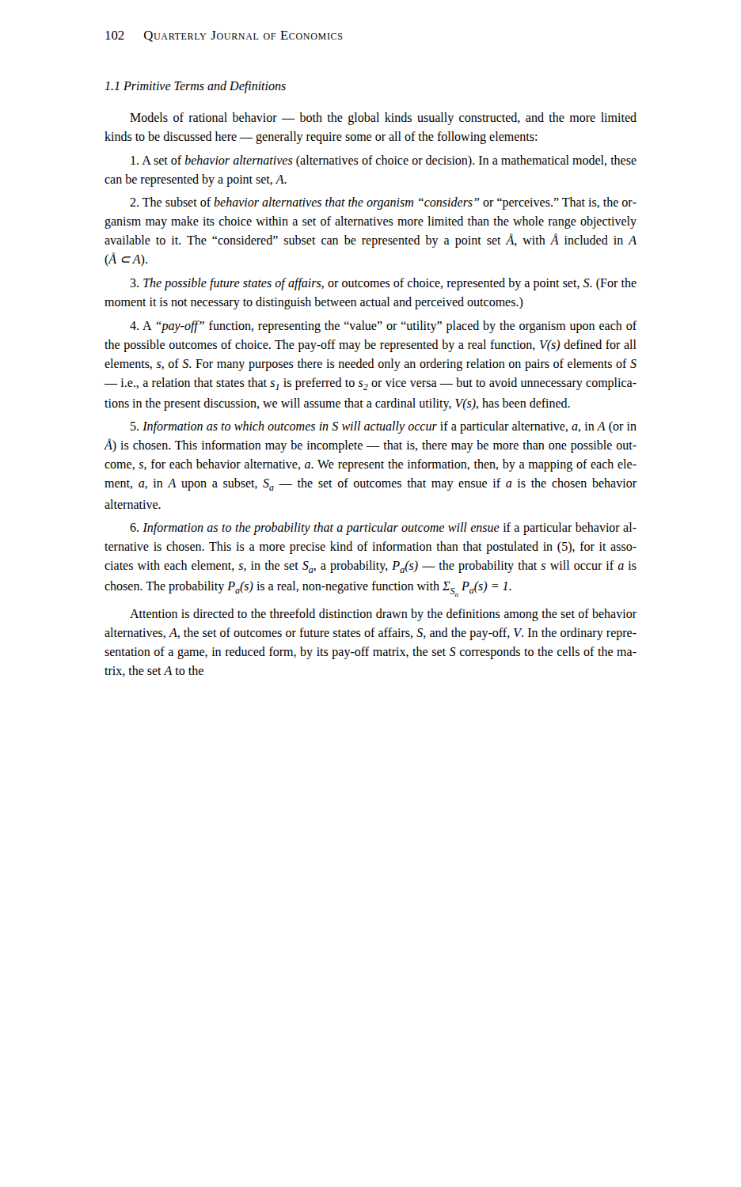102 Quarterly Journal of Economics
1.1 Primitive Terms and Definitions
Models of rational behavior — both the global kinds usually constructed, and the more limited kinds to be discussed here — generally require some or all of the following elements:
A set of behavior alternatives (alternatives of choice or decision). In a mathematical model, these can be represented by a point set, A.
The subset of behavior alternatives that the organism “considers” or “perceives.” That is, the organism may make its choice within a set of alternatives more limited than the whole range objectively available to it. The “considered” subset can be represented by a point set Å, with Å included in A (Å ⊂ A).
The possible future states of affairs, or outcomes of choice, represented by a point set, S. (For the moment it is not necessary to distinguish between actual and perceived outcomes.)
A “pay-off” function, representing the “value” or “utility” placed by the organism upon each of the possible outcomes of choice. The pay-off may be represented by a real function, V(s) defined for all elements, s, of S. For many purposes there is needed only an ordering relation on pairs of elements of S — i.e., a relation that states that s1 is preferred to s2 or vice versa — but to avoid unnecessary complications in the present discussion, we will assume that a cardinal utility, V(s), has been defined.
Information as to which outcomes in S will actually occur if a particular alternative, a, in A (or in Å) is chosen. This information may be incomplete — that is, there may be more than one possible outcome, s, for each behavior alternative, a. We represent the information, then, by a mapping of each element, a, in A upon a subset, Sa — the set of outcomes that may ensue if a is the chosen behavior alternative.
Information as to the probability that a particular outcome will ensue if a particular behavior alternative is chosen. This is a more precise kind of information than that postulated in (5), for it associates with each element, s, in the set Sa, a probability, Pa(s) — the probability that s will occur if a is chosen. The probability Pa(s) is a real, non-negative function with ΣSa Pa(s) = 1.
Attention is directed to the threefold distinction drawn by the definitions among the set of behavior alternatives, A, the set of outcomes or future states of affairs, S, and the pay-off, V. In the ordinary representation of a game, in reduced form, by its pay-off matrix, the set S corresponds to the cells of the matrix, the set A to the